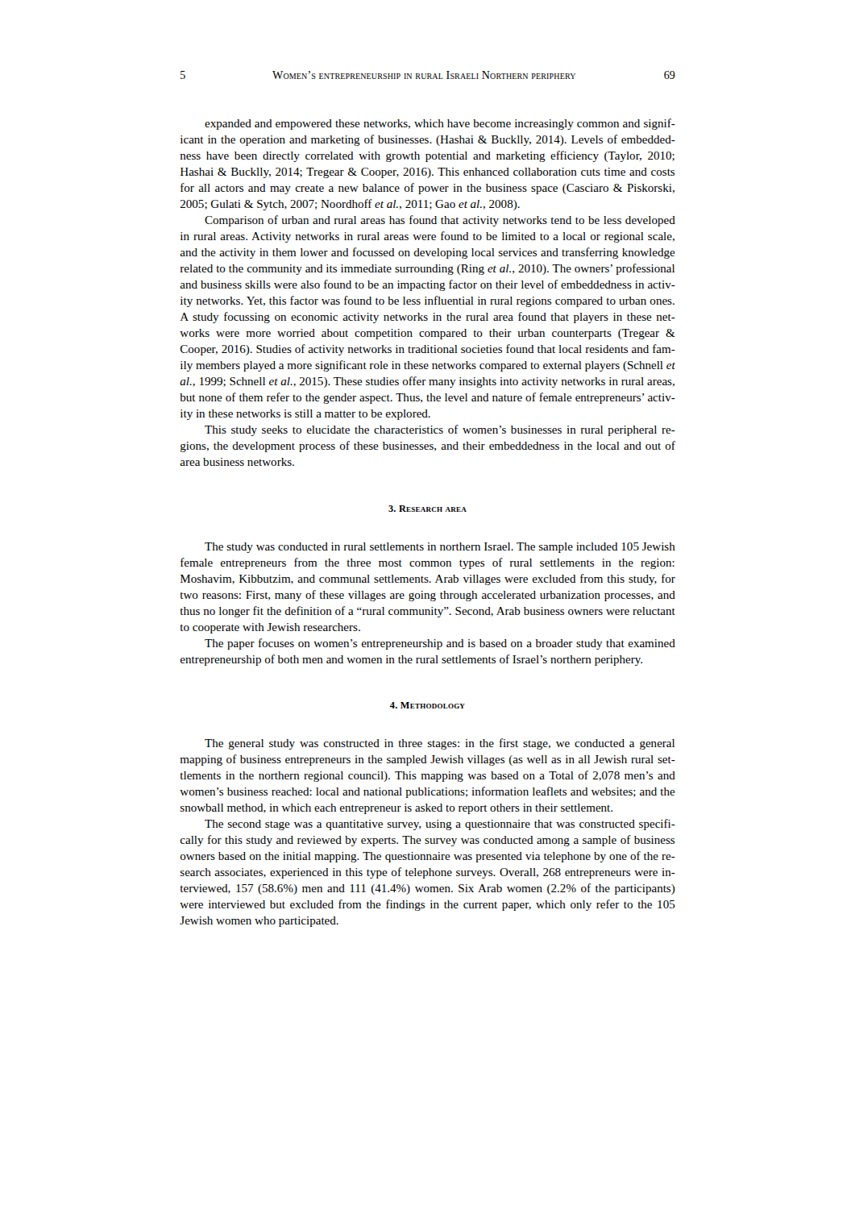5 Women’s entrepreneurship in rural Israeli Northern periphery 69
expanded and empowered these networks, which have become increasingly common and significant in the operation and marketing of businesses. (Hashai & Bucklly, 2014). Levels of embeddedness have been directly correlated with growth potential and marketing efficiency (Taylor, 2010; Hashai & Bucklly, 2014; Tregear & Cooper, 2016). This enhanced collaboration cuts time and costs for all actors and may create a new balance of power in the business space (Casciaro & Piskorski, 2005; Gulati & Sytch, 2007; Noordhoff et al., 2011; Gao et al., 2008).
Comparison of urban and rural areas has found that activity networks tend to be less developed in rural areas. Activity networks in rural areas were found to be limited to a local or regional scale, and the activity in them lower and focussed on developing local services and transferring knowledge related to the community and its immediate surrounding (Ring et al., 2010). The owners’ professional and business skills were also found to be an impacting factor on their level of embeddedness in activity networks. Yet, this factor was found to be less influential in rural regions compared to urban ones. A study focussing on economic activity networks in the rural area found that players in these networks were more worried about competition compared to their urban counterparts (Tregear & Cooper, 2016). Studies of activity networks in traditional societies found that local residents and family members played a more significant role in these networks compared to external players (Schnell et al., 1999; Schnell et al., 2015). These studies offer many insights into activity networks in rural areas, but none of them refer to the gender aspect. Thus, the level and nature of female entrepreneurs’ activity in these networks is still a matter to be explored.
This study seeks to elucidate the characteristics of women’s businesses in rural peripheral regions, the development process of these businesses, and their embeddedness in the local and out of area business networks.
3. Research area
The study was conducted in rural settlements in northern Israel. The sample included 105 Jewish female entrepreneurs from the three most common types of rural settlements in the region: Moshavim, Kibbutzim, and communal settlements. Arab villages were excluded from this study, for two reasons: First, many of these villages are going through accelerated urbanization processes, and thus no longer fit the definition of a “rural community”. Second, Arab business owners were reluctant to cooperate with Jewish researchers.
The paper focuses on women’s entrepreneurship and is based on a broader study that examined entrepreneurship of both men and women in the rural settlements of Israel’s northern periphery.
4. Methodology
The general study was constructed in three stages: in the first stage, we conducted a general mapping of business entrepreneurs in the sampled Jewish villages (as well as in all Jewish rural settlements in the northern regional council). This mapping was based on a Total of 2,078 men’s and women’s business reached: local and national publications; information leaflets and websites; and the snowball method, in which each entrepreneur is asked to report others in their settlement.
The second stage was a quantitative survey, using a questionnaire that was constructed specifically for this study and reviewed by experts. The survey was conducted among a sample of business owners based on the initial mapping. The questionnaire was presented via telephone by one of the research associates, experienced in this type of telephone surveys. Overall, 268 entrepreneurs were interviewed, 157 (58.6%) men and 111 (41.4%) women. Six Arab women (2.2% of the participants) were interviewed but excluded from the findings in the current paper, which only refer to the 105 Jewish women who participated.